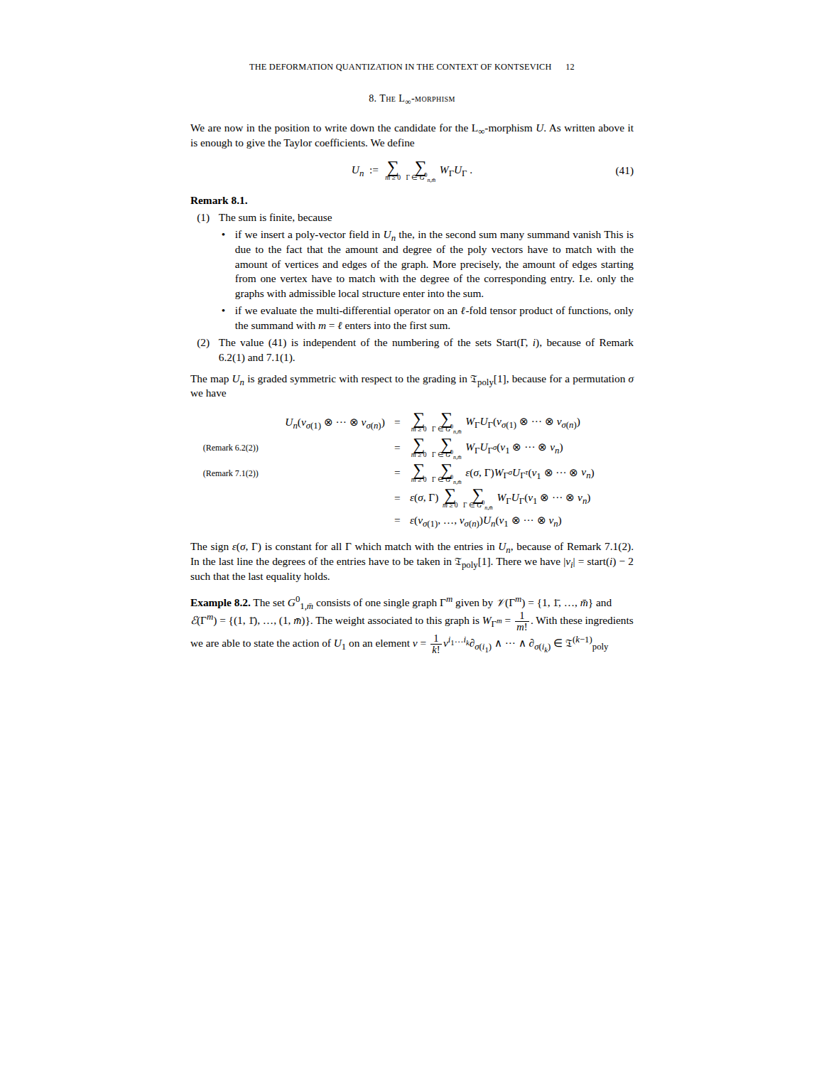THE DEFORMATION QUANTIZATION IN THE CONTEXT OF KONTSEVICH12
8. The L∞-morphism
We are now in the position to write down the candidate for the L∞-morphism U. As written above it is enough to give the Taylor coefficients. We define
Un := ∑m ≥ 0 ∑Γ ∈ G0n,m̄ WΓUΓ . (41)
Remark 8.1.
(1) The sum is finite, because
if we insert a poly-vector field in Un the, in the second sum many summand vanish This is due to the fact that the amount and degree of the poly vectors have to match with the amount of vertices and edges of the graph. More precisely, the amount of edges starting from one vertex have to match with the degree of the corresponding entry. I.e. only the graphs with admissible local structure enter into the sum.
if we evaluate the multi-differential operator on an ℓ-fold tensor product of functions, only the summand with m = ℓ enters into the first sum.
(2) The value (41) is independent of the numbering of the sets Start(Γ, i), because of Remark 6.2(1) and 7.1(1).
The map Un is graded symmetric with respect to the grading in 𝔗poly[1], because for a permutation σ we have
| | U n ( v σ (1) ⊗ ··· ⊗ v σ ( n ) ) | = | ∑ m ≥ 0 ∑ Γ ∈ G 0 n , m̄ W Γ U Γ ( v σ (1) ⊗ ··· ⊗ v σ ( n ) ) |
| (Remark 6.2 (2)) | | = | ∑ m ≥ 0 ∑ Γ ∈ G 0 n , m̄ W Γ U Γ σ ( v 1 ⊗ ··· ⊗ v n ) |
| (Remark 7.1 (2)) | | = | ∑ m ≥ 0 ∑ Γ ∈ G 0 n , m̄ ε ( σ , Γ) W Γ σ U Γ τ ( v 1 ⊗ ··· ⊗ v n ) |
| | | = | ε ( σ , Γ) ∑ m ≥ 0 ∑ Γ ∈ G 0 n , m̄ W Γ U Γ ( v 1 ⊗ ··· ⊗ v n ) |
| | | = | ε ( v σ (1) , …, v σ ( n ) ) U n ( v 1 ⊗ ··· ⊗ v n ) |
The sign ε(σ, Γ) is constant for all Γ which match with the entries in Un, because of Remark 7.1(2). In the last line the degrees of the entries have to be taken in 𝔗poly[1]. There we have |vi| = start(i) − 2 such that the last equality holds.
Example 8.2. The set G01,m̄ consists of one single graph Γm given by 𝒱(Γm) = {1, 1̄, …, m̄} and ℰ(Γm) = {(1, 1̄), …, (1, m̄)}. The weight associated to this graph is WΓm = 1 m!. With these ingredients we are able to state the action of U1 on an element v = 1 k!vi1…ik∂σ(i1) ∧ ··· ∧ ∂σ(ik) ∈ 𝔗(k−1)poly